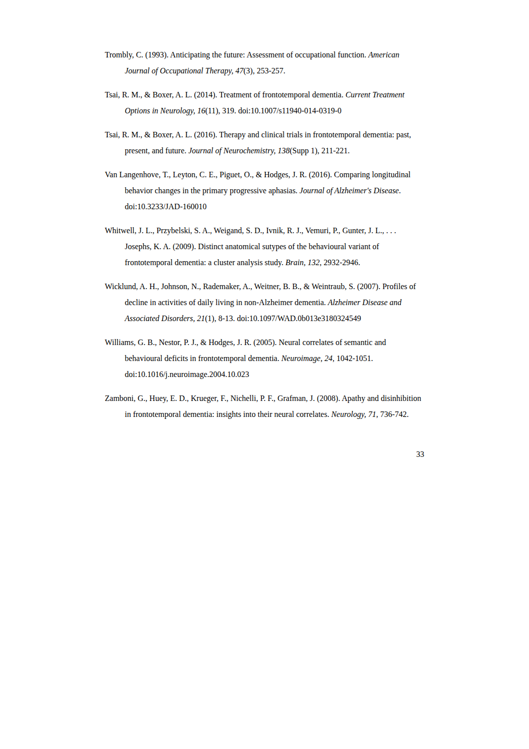Trombly, C. (1993). Anticipating the future: Assessment of occupational function. American Journal of Occupational Therapy, 47(3), 253-257.
Tsai, R. M., & Boxer, A. L. (2014). Treatment of frontotemporal dementia. Current Treatment Options in Neurology, 16(11), 319. doi:10.1007/s11940-014-0319-0
Tsai, R. M., & Boxer, A. L. (2016). Therapy and clinical trials in frontotemporal dementia: past, present, and future. Journal of Neurochemistry, 138(Supp 1), 211-221.
Van Langenhove, T., Leyton, C. E., Piguet, O., & Hodges, J. R. (2016). Comparing longitudinal behavior changes in the primary progressive aphasias. Journal of Alzheimer's Disease. doi:10.3233/JAD-160010
Whitwell, J. L., Przybelski, S. A., Weigand, S. D., Ivnik, R. J., Vemuri, P., Gunter, J. L., . . . Josephs, K. A. (2009). Distinct anatomical sutypes of the behavioural variant of frontotemporal dementia: a cluster analysis study. Brain, 132, 2932-2946.
Wicklund, A. H., Johnson, N., Rademaker, A., Weitner, B. B., & Weintraub, S. (2007). Profiles of decline in activities of daily living in non-Alzheimer dementia. Alzheimer Disease and Associated Disorders, 21(1), 8-13. doi:10.1097/WAD.0b013e3180324549
Williams, G. B., Nestor, P. J., & Hodges, J. R. (2005). Neural correlates of semantic and behavioural deficits in frontotemporal dementia. Neuroimage, 24, 1042-1051. doi:10.1016/j.neuroimage.2004.10.023
Zamboni, G., Huey, E. D., Krueger, F., Nichelli, P. F., Grafman, J. (2008). Apathy and disinhibition in frontotemporal dementia: insights into their neural correlates. Neurology, 71, 736-742.
33